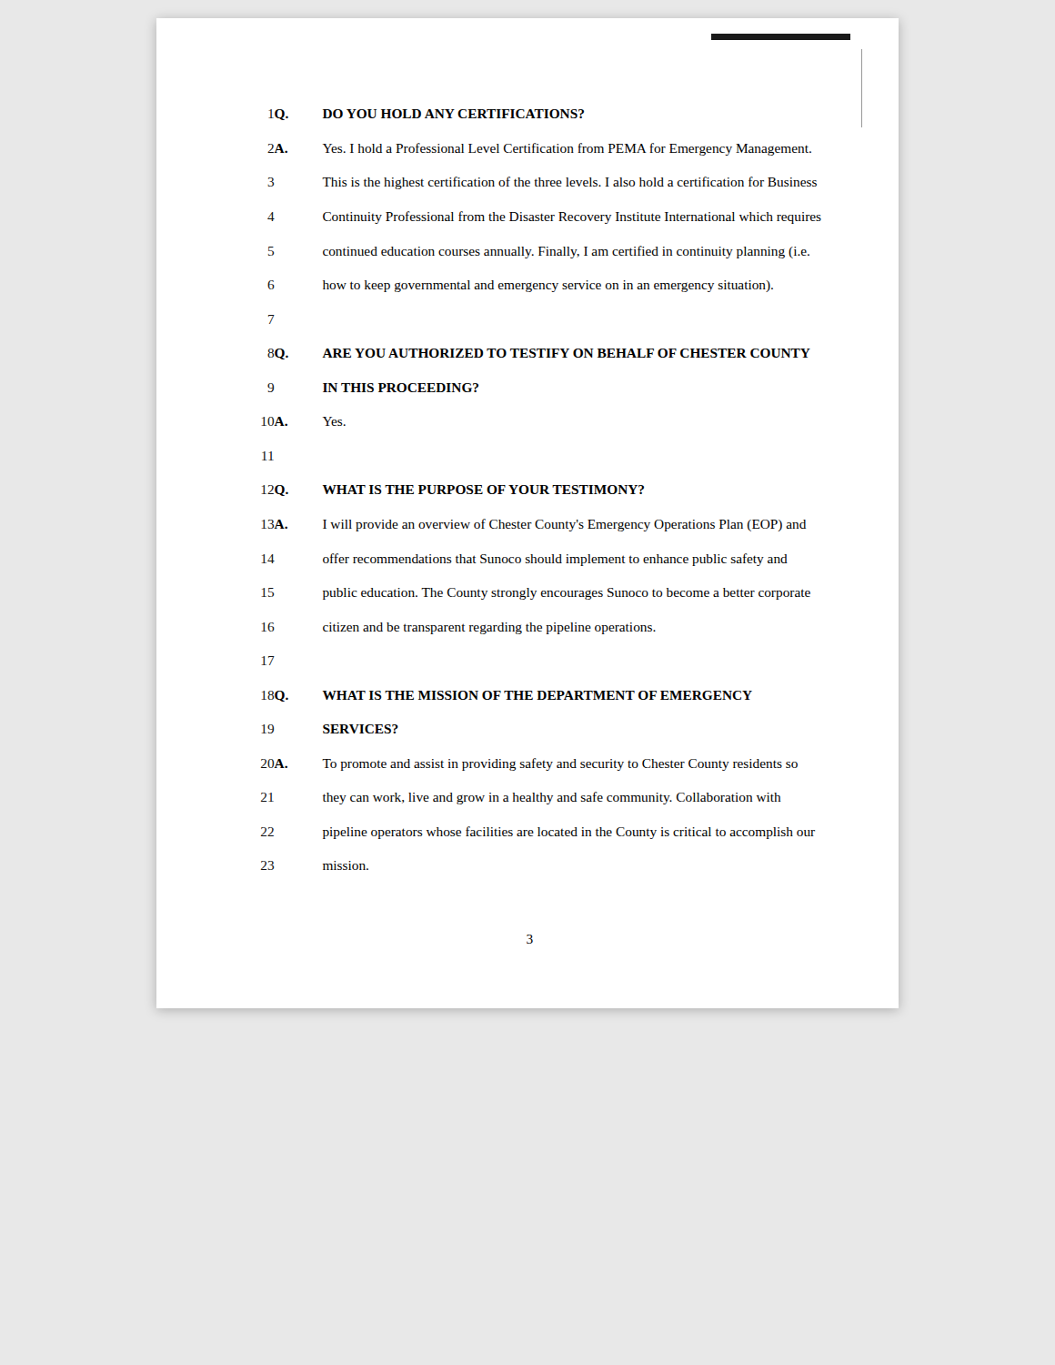| 1 | Q. | Do you hold any certifications? |
| 2 | A. | Yes. I hold a Professional Level Certification from PEMA for Emergency Management. |
| 3 | | This is the highest certification of the three levels. I also hold a certification for Business |
| 4 | | Continuity Professional from the Disaster Recovery Institute International which requires |
| 5 | | continued education courses annually. Finally, I am certified in continuity planning (i.e. |
| 6 | | how to keep governmental and emergency service on in an emergency situation). |
| 7 | | |
| 8 | Q. | Are you authorized to testify on behalf of Chester County |
| 9 | | in this proceeding? |
| 10 | A. | Yes. |
| 11 | | |
| 12 | Q. | What is the purpose of your testimony? |
| 13 | A. | I will provide an overview of Chester County's Emergency Operations Plan (EOP) and |
| 14 | | offer recommendations that Sunoco should implement to enhance public safety and |
| 15 | | public education. The County strongly encourages Sunoco to become a better corporate |
| 16 | | citizen and be transparent regarding the pipeline operations. |
| 17 | | |
| 18 | Q. | What is the mission of the Department of Emergency |
| 19 | | Services? |
| 20 | A. | To promote and assist in providing safety and security to Chester County residents so |
| 21 | | they can work, live and grow in a healthy and safe community. Collaboration with |
| 22 | | pipeline operators whose facilities are located in the County is critical to accomplish our |
| 23 | | mission. |
3